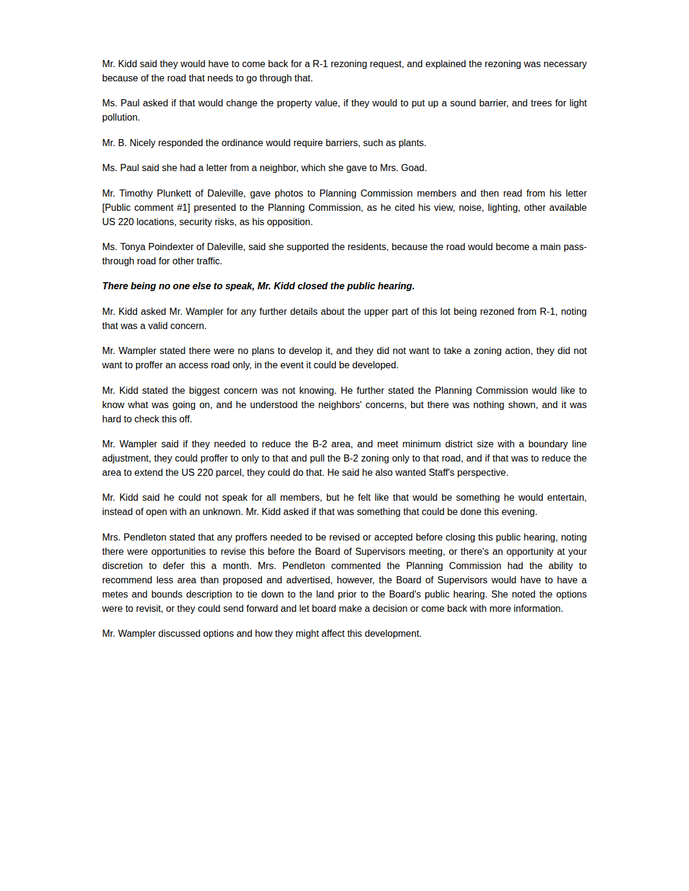Mr. Kidd said they would have to come back for a R-1 rezoning request, and explained the rezoning was necessary because of the road that needs to go through that.
Ms. Paul asked if that would change the property value, if they would to put up a sound barrier, and trees for light pollution.
Mr. B. Nicely responded the ordinance would require barriers, such as plants.
Ms. Paul said she had a letter from a neighbor, which she gave to Mrs. Goad.
Mr. Timothy Plunkett of Daleville, gave photos to Planning Commission members and then read from his letter [Public comment #1] presented to the Planning Commission, as he cited his view, noise, lighting, other available US 220 locations, security risks, as his opposition.
Ms. Tonya Poindexter of Daleville, said she supported the residents, because the road would become a main pass-through road for other traffic.
There being no one else to speak, Mr. Kidd closed the public hearing.
Mr. Kidd asked Mr. Wampler for any further details about the upper part of this lot being rezoned from R-1, noting that was a valid concern.
Mr. Wampler stated there were no plans to develop it, and they did not want to take a zoning action, they did not want to proffer an access road only, in the event it could be developed.
Mr. Kidd stated the biggest concern was not knowing. He further stated the Planning Commission would like to know what was going on, and he understood the neighbors' concerns, but there was nothing shown, and it was hard to check this off.
Mr. Wampler said if they needed to reduce the B-2 area, and meet minimum district size with a boundary line adjustment, they could proffer to only to that and pull the B-2 zoning only to that road, and if that was to reduce the area to extend the US 220 parcel, they could do that. He said he also wanted Staff's perspective.
Mr. Kidd said he could not speak for all members, but he felt like that would be something he would entertain, instead of open with an unknown. Mr. Kidd asked if that was something that could be done this evening.
Mrs. Pendleton stated that any proffers needed to be revised or accepted before closing this public hearing, noting there were opportunities to revise this before the Board of Supervisors meeting, or there's an opportunity at your discretion to defer this a month. Mrs. Pendleton commented the Planning Commission had the ability to recommend less area than proposed and advertised, however, the Board of Supervisors would have to have a metes and bounds description to tie down to the land prior to the Board's public hearing. She noted the options were to revisit, or they could send forward and let board make a decision or come back with more information.
Mr. Wampler discussed options and how they might affect this development.